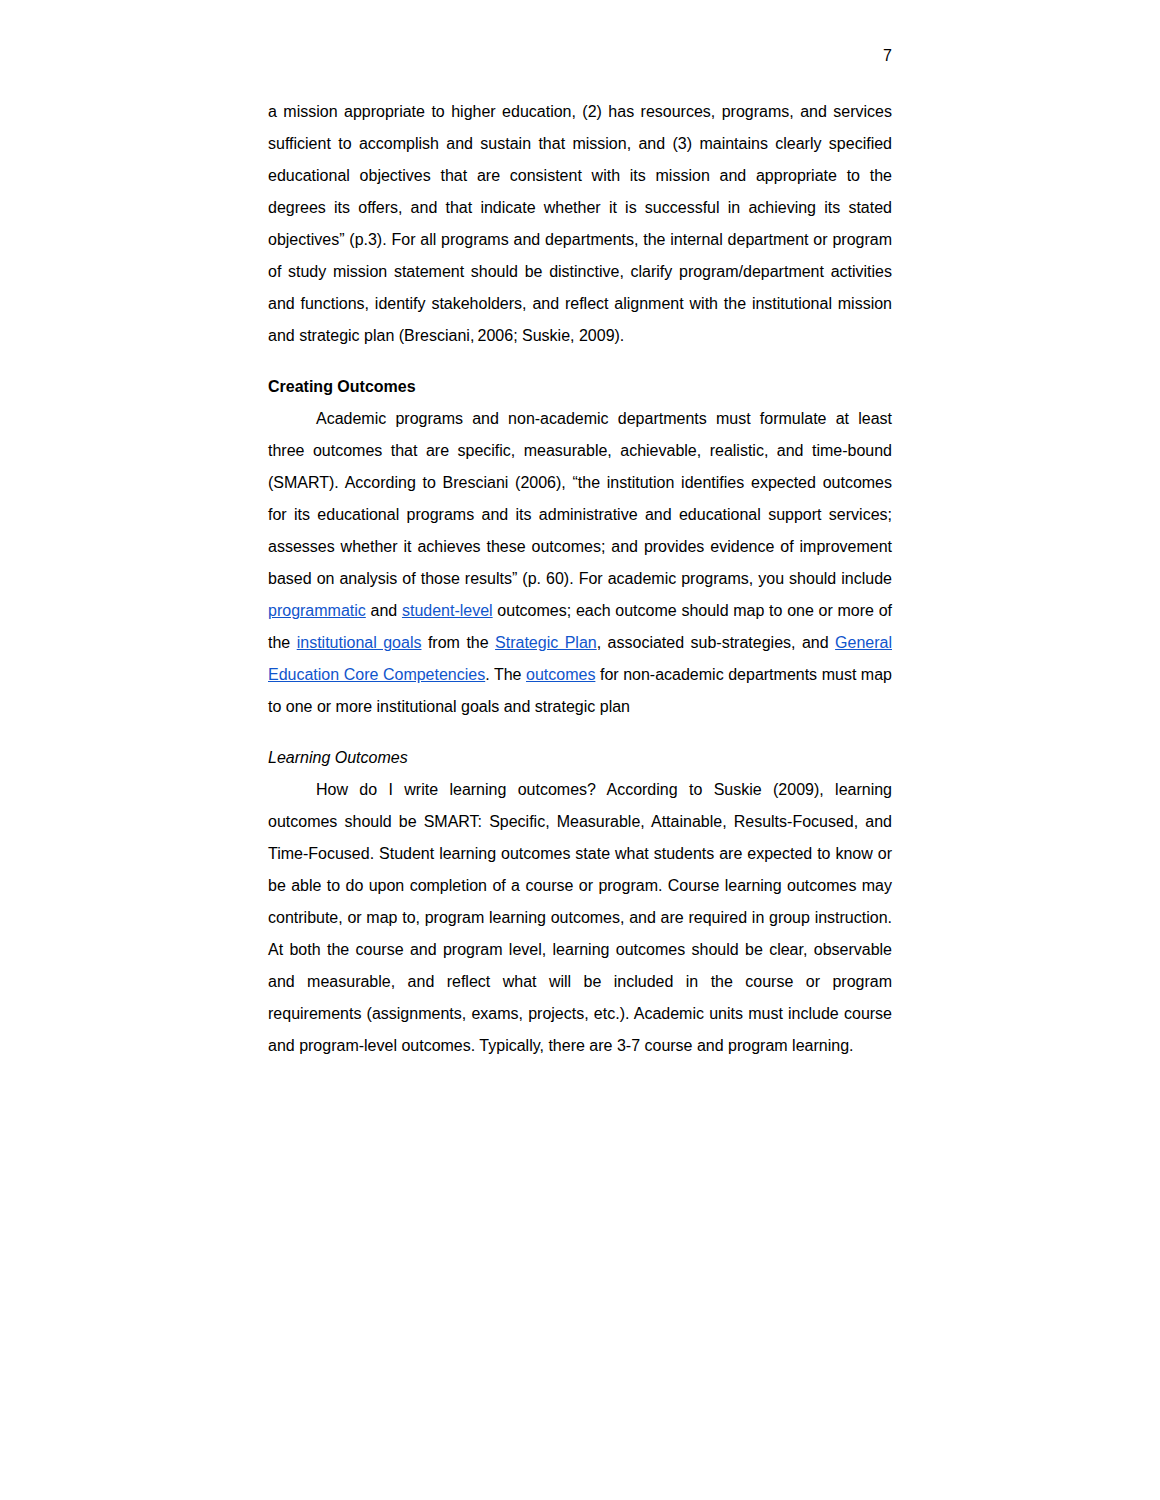7
a mission appropriate to higher education, (2) has resources, programs, and services sufficient to accomplish and sustain that mission, and (3) maintains clearly specified educational objectives that are consistent with its mission and appropriate to the degrees its offers, and that indicate whether it is successful in achieving its stated objectives” (p.3). For all programs and departments, the internal department or program of study mission statement should be distinctive, clarify program/department activities and functions, identify stakeholders, and reflect alignment with the institutional mission and strategic plan (Bresciani, 2006; Suskie, 2009).
Creating Outcomes
Academic programs and non-academic departments must formulate at least three outcomes that are specific, measurable, achievable, realistic, and time-bound (SMART). According to Bresciani (2006), “the institution identifies expected outcomes for its educational programs and its administrative and educational support services; assesses whether it achieves these outcomes; and provides evidence of improvement based on analysis of those results” (p. 60). For academic programs, you should include programmatic and student-level outcomes; each outcome should map to one or more of the institutional goals from the Strategic Plan, associated sub-strategies, and General Education Core Competencies. The outcomes for non-academic departments must map to one or more institutional goals and strategic plan
Learning Outcomes
How do I write learning outcomes? According to Suskie (2009), learning outcomes should be SMART: Specific, Measurable, Attainable, Results-Focused, and Time-Focused. Student learning outcomes state what students are expected to know or be able to do upon completion of a course or program. Course learning outcomes may contribute, or map to, program learning outcomes, and are required in group instruction. At both the course and program level, learning outcomes should be clear, observable and measurable, and reflect what will be included in the course or program requirements (assignments, exams, projects, etc.). Academic units must include course and program-level outcomes. Typically, there are 3-7 course and program learning.